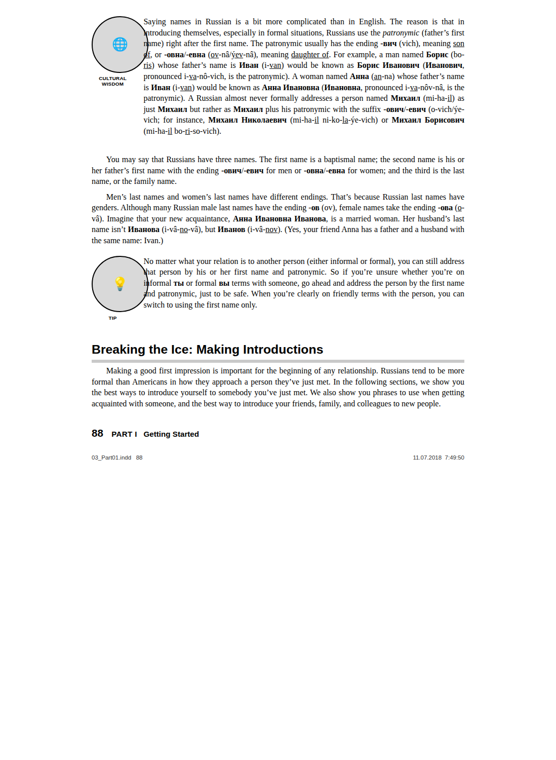🌐
Cultural
Wisdom
Saying names in Russian is a bit more complicated than in English. The reason is that in introducing themselves, especially in formal situations, Russians use the patronymic (father’s first name) right after the first name. The patronymic usually has the ending -вич (vich), meaning son of, or -овна/-евна (ov-nâ/ýev-nâ), meaning daughter of. For example, a man named Борис (bo-ris) whose father’s name is Иван (i-van) would be known as Борис Иванович (Иванович, pronounced i-va-nô-vich, is the patronymic). A woman named Анна (an-na) whose father’s name is Иван (i-van) would be known as Анна Ивановна (Ивановна, pronounced i-va-nôv-nâ, is the patronymic). A Russian almost never formally addresses a person named Михаил (mi-ha-il) as just Михаил but rather as Михаил plus his patronymic with the suffix -ович/-евич (o-vich/ýe-vich; for instance, Михаил Николаевич (mi-ha-il ni-ko-la-ýe-vich) or Михаил Борисович (mi-ha-il bo-ri-so-vich).
You may say that Russians have three names. The first name is a baptismal name; the second name is his or her father’s first name with the ending -ович/-евич for men or -овна/-евна for women; and the third is the last name, or the family name.
Men’s last names and women’s last names have different endings. That’s because Russian last names have genders. Although many Russian male last names have the ending -ов (ov), female names take the ending -ова (o-vâ). Imagine that your new acquaintance, Анна Ивановна Иванова, is a married woman. Her husband’s last name isn’t Иванова (i-vâ-no-vâ), but Иванов (i-vâ-nov). (Yes, your friend Anna has a father and a husband with the same name: Ivan.)
💡
Tip
No matter what your relation is to another person (either informal or formal), you can still address that person by his or her first name and patronymic. So if you’re unsure whether you’re on informal ты or formal вы terms with someone, go ahead and address the person by the first name and patronymic, just to be safe. When you’re clearly on friendly terms with the person, you can switch to using the first name only.
Breaking the Ice: Making Introductions
Making a good first impression is important for the beginning of any relationship. Russians tend to be more formal than Americans in how they approach a person they’ve just met. In the following sections, we show you the best ways to introduce yourself to somebody you’ve just met. We also show you phrases to use when getting acquainted with someone, and the best way to introduce your friends, family, and colleagues to new people.
88 PART I Getting Started
03_Part01.indd 88 11.07.2018 7:49:50